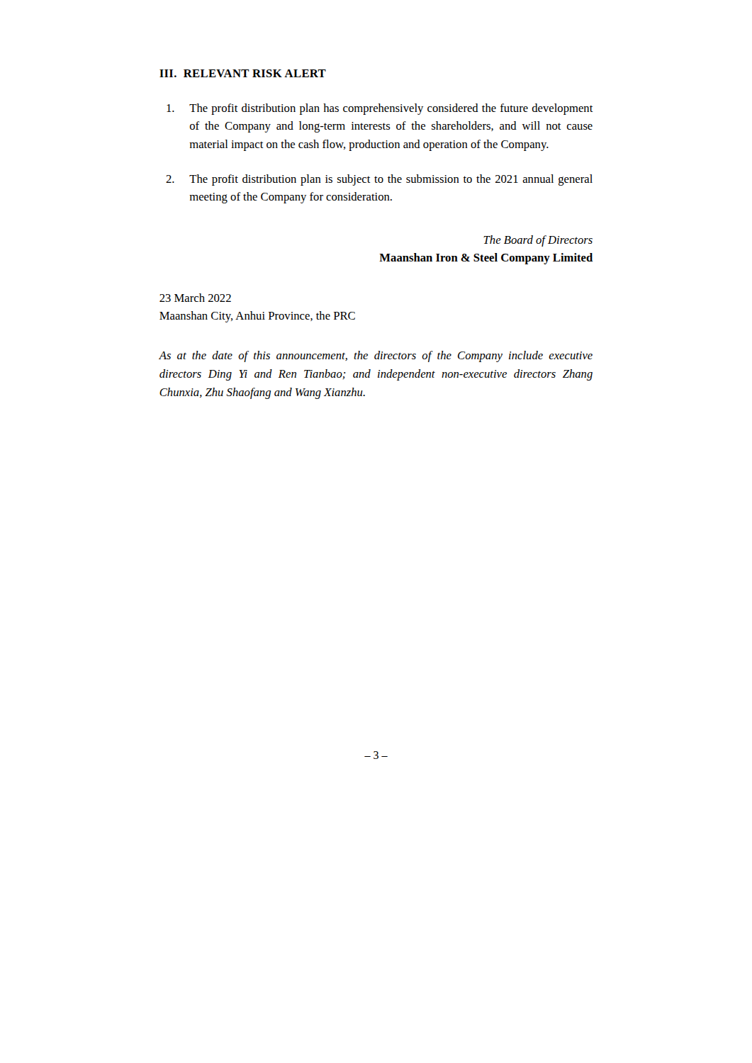III. RELEVANT RISK ALERT
1. The profit distribution plan has comprehensively considered the future development of the Company and long-term interests of the shareholders, and will not cause material impact on the cash flow, production and operation of the Company.
2. The profit distribution plan is subject to the submission to the 2021 annual general meeting of the Company for consideration.
The Board of Directors
Maanshan Iron & Steel Company Limited
23 March 2022
Maanshan City, Anhui Province, the PRC
As at the date of this announcement, the directors of the Company include executive directors Ding Yi and Ren Tianbao; and independent non-executive directors Zhang Chunxia, Zhu Shaofang and Wang Xianzhu.
– 3 –